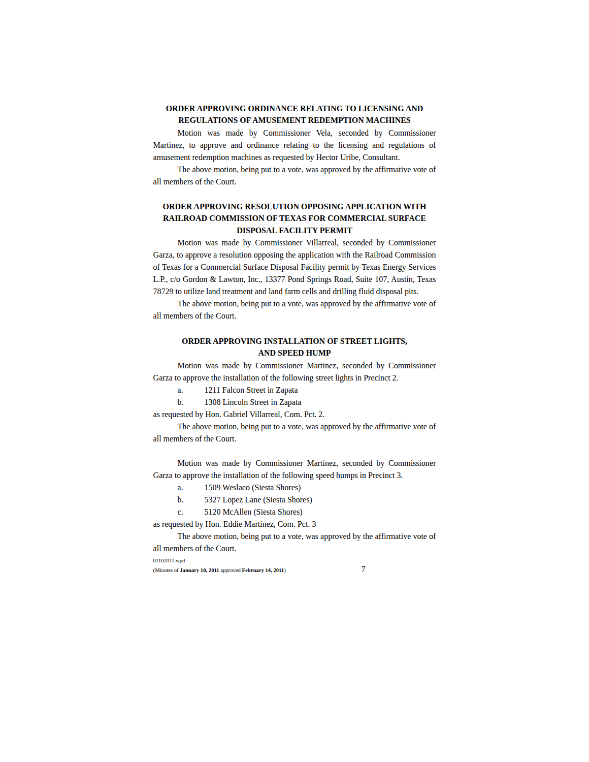Order Approving Ordinance Relating to Licensing and
Regulations of Amusement Redemption Machines
Motion was made by Commissioner Vela, seconded by Commissioner Martinez, to approve and ordinance relating to the licensing and regulations of amusement redemption machines as requested by Hector Uribe, Consultant.
The above motion, being put to a vote, was approved by the affirmative vote of all members of the Court.
Order Approving Resolution Opposing Application with
Railroad Commission of Texas for Commercial Surface
Disposal Facility Permit
Motion was made by Commissioner Villarreal, seconded by Commissioner Garza, to approve a resolution opposing the application with the Railroad Commission of Texas for a Commercial Surface Disposal Facility permit by Texas Energy Services L.P., c/o Gordon & Lawton, Inc., 13377 Pond Springs Road, Suite 107, Austin, Texas 78729 to utilize land treatment and land farm cells and drilling fluid disposal pits.
The above motion, being put to a vote, was approved by the affirmative vote of all members of the Court.
Order Approving Installation of Street Lights,
and Speed Hump
Motion was made by Commissioner Martinez, seconded by Commissioner Garza to approve the installation of the following street lights in Precinct 2.
a. 1211 Falcon Street in Zapata
b. 1308 Lincoln Street in Zapata
as requested by Hon. Gabriel Villarreal, Com. Pct. 2.
The above motion, being put to a vote, was approved by the affirmative vote of all members of the Court.
Motion was made by Commissioner Martinez, seconded by Commissioner Garza to approve the installation of the following speed humps in Precinct 3.
a. 1509 Weslaco (Siesta Shores)
b. 5327 Lopez Lane (Siesta Shores)
c. 5120 McAllen (Siesta Shores)
as requested by Hon. Eddie Martinez, Com. Pct. 3
The above motion, being put to a vote, was approved by the affirmative vote of all members of the Court.
01102011.wpd (Minutes of January 10, 2011 approved February 14, 2011) 7